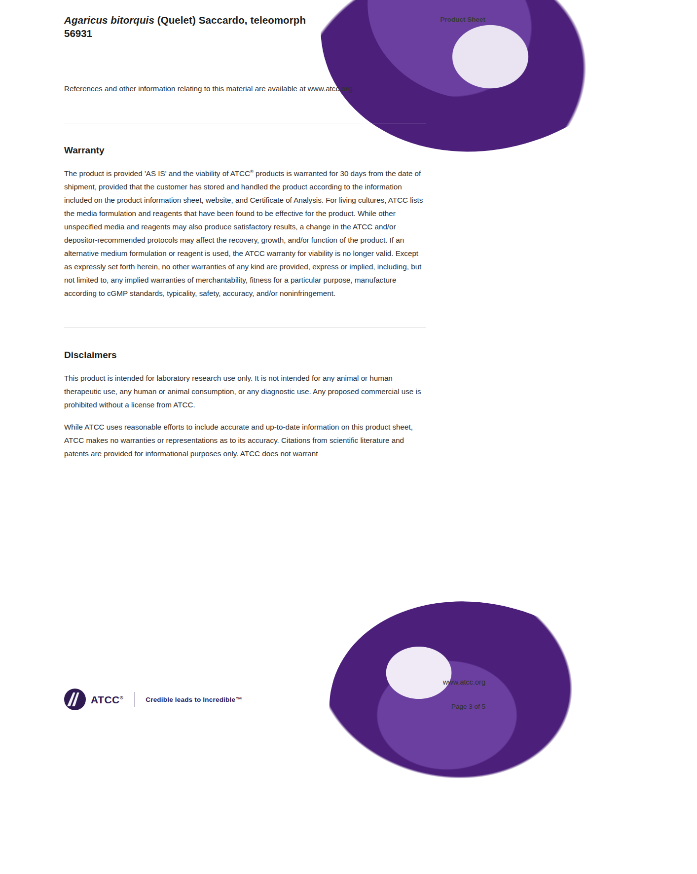Agaricus bitorquis (Quelet) Saccardo, teleomorph
56931
Product Sheet
References and other information relating to this material are available at www.atcc.org.
Warranty
The product is provided 'AS IS' and the viability of ATCC® products is warranted for 30 days from the date of shipment, provided that the customer has stored and handled the product according to the information included on the product information sheet, website, and Certificate of Analysis. For living cultures, ATCC lists the media formulation and reagents that have been found to be effective for the product. While other unspecified media and reagents may also produce satisfactory results, a change in the ATCC and/or depositor-recommended protocols may affect the recovery, growth, and/or function of the product. If an alternative medium formulation or reagent is used, the ATCC warranty for viability is no longer valid. Except as expressly set forth herein, no other warranties of any kind are provided, express or implied, including, but not limited to, any implied warranties of merchantability, fitness for a particular purpose, manufacture according to cGMP standards, typicality, safety, accuracy, and/or noninfringement.
Disclaimers
This product is intended for laboratory research use only. It is not intended for any animal or human therapeutic use, any human or animal consumption, or any diagnostic use. Any proposed commercial use is prohibited without a license from ATCC.
While ATCC uses reasonable efforts to include accurate and up-to-date information on this product sheet, ATCC makes no warranties or representations as to its accuracy. Citations from scientific literature and patents are provided for informational purposes only. ATCC does not warrant
ATCC®
Credible leads to Incredible™
www.atcc.org
Page 3 of 5